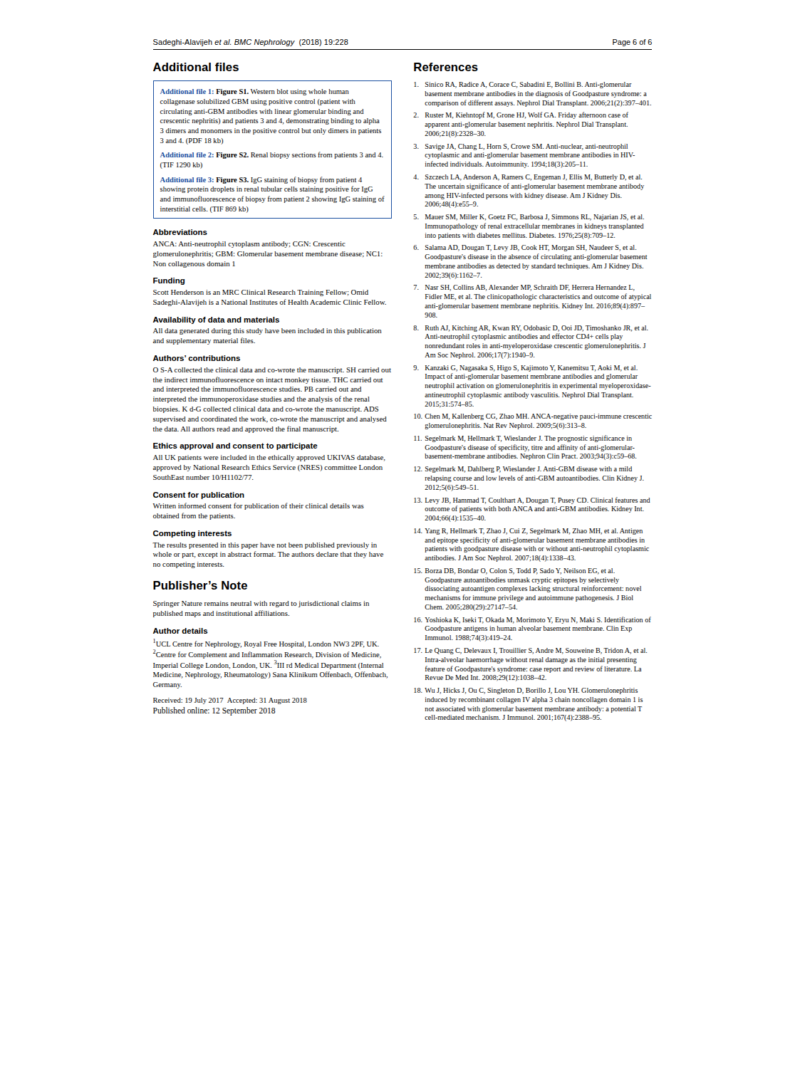Sadeghi-Alavijeh et al. BMC Nephrology (2018) 19:228
Page 6 of 6
Additional files
Additional file 1: Figure S1. Western blot using whole human collagenase solubilized GBM using positive control (patient with circulating anti-GBM antibodies with linear glomerular binding and crescentic nephritis) and patients 3 and 4, demonstrating binding to alpha 3 dimers and monomers in the positive control but only dimers in patients 3 and 4. (PDF 18 kb)
Additional file 2: Figure S2. Renal biopsy sections from patients 3 and 4. (TIF 1290 kb)
Additional file 3: Figure S3. IgG staining of biopsy from patient 4 showing protein droplets in renal tubular cells staining positive for IgG and immunofluorescence of biopsy from patient 2 showing IgG staining of interstitial cells. (TIF 869 kb)
Abbreviations
ANCA: Anti-neutrophil cytoplasm antibody; CGN: Crescentic glomerulonephritis; GBM: Glomerular basement membrane disease; NC1: Non collagenous domain 1
Funding
Scott Henderson is an MRC Clinical Research Training Fellow; Omid Sadeghi-Alavijeh is a National Institutes of Health Academic Clinic Fellow.
Availability of data and materials
All data generated during this study have been included in this publication and supplementary material files.
Authors’ contributions
O S-A collected the clinical data and co-wrote the manuscript. SH carried out the indirect immunofluorescence on intact monkey tissue. THC carried out and interpreted the immunofluorescence studies. PB carried out and interpreted the immunoperoxidase studies and the analysis of the renal biopsies. K d-G collected clinical data and co-wrote the manuscript. ADS supervised and coordinated the work, co-wrote the manuscript and analysed the data. All authors read and approved the final manuscript.
Ethics approval and consent to participate
All UK patients were included in the ethically approved UKIVAS database, approved by National Research Ethics Service (NRES) committee London SouthEast number 10/H1102/77.
Consent for publication
Written informed consent for publication of their clinical details was obtained from the patients.
Competing interests
The results presented in this paper have not been published previously in whole or part, except in abstract format. The authors declare that they have no competing interests.
Publisher’s Note
Springer Nature remains neutral with regard to jurisdictional claims in published maps and institutional affiliations.
Author details
1UCL Centre for Nephrology, Royal Free Hospital, London NW3 2PF, UK. 2Centre for Complement and Inflammation Research, Division of Medicine, Imperial College London, London, UK. 3III rd Medical Department (Internal Medicine, Nephrology, Rheumatology) Sana Klinikum Offenbach, Offenbach, Germany.
Received: 19 July 2017 Accepted: 31 August 2018
Published online: 12 September 2018
References
Sinico RA, Radice A, Corace C, Sabadini E, Bollini B. Anti-glomerular basement membrane antibodies in the diagnosis of Goodpasture syndrome: a comparison of different assays. Nephrol Dial Transplant. 2006;21(2):397–401.
Ruster M, Kiehntopf M, Grone HJ, Wolf GA. Friday afternoon case of apparent anti-glomerular basement nephritis. Nephrol Dial Transplant. 2006;21(8):2328–30.
Savige JA, Chang L, Horn S, Crowe SM. Anti-nuclear, anti-neutrophil cytoplasmic and anti-glomerular basement membrane antibodies in HIV-infected individuals. Autoimmunity. 1994;18(3):205–11.
Szczech LA, Anderson A, Ramers C, Engeman J, Ellis M, Butterly D, et al. The uncertain significance of anti-glomerular basement membrane antibody among HIV-infected persons with kidney disease. Am J Kidney Dis. 2006;48(4):e55–9.
Mauer SM, Miller K, Goetz FC, Barbosa J, Simmons RL, Najarian JS, et al. Immunopathology of renal extracellular membranes in kidneys transplanted into patients with diabetes mellitus. Diabetes. 1976;25(8):709–12.
Salama AD, Dougan T, Levy JB, Cook HT, Morgan SH, Naudeer S, et al. Goodpasture's disease in the absence of circulating anti-glomerular basement membrane antibodies as detected by standard techniques. Am J Kidney Dis. 2002;39(6):1162–7.
Nasr SH, Collins AB, Alexander MP, Schraith DF, Herrera Hernandez L, Fidler ME, et al. The clinicopathologic characteristics and outcome of atypical anti-glomerular basement membrane nephritis. Kidney Int. 2016;89(4):897–908.
Ruth AJ, Kitching AR, Kwan RY, Odobasic D, Ooi JD, Timoshanko JR, et al. Anti-neutrophil cytoplasmic antibodies and effector CD4+ cells play nonredundant roles in anti-myeloperoxidase crescentic glomerulonephritis. J Am Soc Nephrol. 2006;17(7):1940–9.
Kanzaki G, Nagasaka S, Higo S, Kajimoto Y, Kanemitsu T, Aoki M, et al. Impact of anti-glomerular basement membrane antibodies and glomerular neutrophil activation on glomerulonephritis in experimental myeloperoxidase-antineutrophil cytoplasmic antibody vasculitis. Nephrol Dial Transplant. 2015;31:574–85.
Chen M, Kallenberg CG, Zhao MH. ANCA-negative pauci-immune crescentic glomerulonephritis. Nat Rev Nephrol. 2009;5(6):313–8.
Segelmark M, Hellmark T, Wieslander J. The prognostic significance in Goodpasture's disease of specificity, titre and affinity of anti-glomerular-basement-membrane antibodies. Nephron Clin Pract. 2003;94(3):c59–68.
Segelmark M, Dahlberg P, Wieslander J. Anti-GBM disease with a mild relapsing course and low levels of anti-GBM autoantibodies. Clin Kidney J. 2012;5(6):549–51.
Levy JB, Hammad T, Coulthart A, Dougan T, Pusey CD. Clinical features and outcome of patients with both ANCA and anti-GBM antibodies. Kidney Int. 2004;66(4):1535–40.
Yang R, Hellmark T, Zhao J, Cui Z, Segelmark M, Zhao MH, et al. Antigen and epitope specificity of anti-glomerular basement membrane antibodies in patients with goodpasture disease with or without anti-neutrophil cytoplasmic antibodies. J Am Soc Nephrol. 2007;18(4):1338–43.
Borza DB, Bondar O, Colon S, Todd P, Sado Y, Neilson EG, et al. Goodpasture autoantibodies unmask cryptic epitopes by selectively dissociating autoantigen complexes lacking structural reinforcement: novel mechanisms for immune privilege and autoimmune pathogenesis. J Biol Chem. 2005;280(29):27147–54.
Yoshioka K, Iseki T, Okada M, Morimoto Y, Eryu N, Maki S. Identification of Goodpasture antigens in human alveolar basement membrane. Clin Exp Immunol. 1988;74(3):419–24.
Le Quang C, Delevaux I, Trouillier S, Andre M, Souweine B, Tridon A, et al. Intra-alveolar haemorrhage without renal damage as the initial presenting feature of Goodpasture's syndrome: case report and review of literature. La Revue De Med Int. 2008;29(12):1038–42.
Wu J, Hicks J, Ou C, Singleton D, Borillo J, Lou YH. Glomerulonephritis induced by recombinant collagen IV alpha 3 chain noncollagen domain 1 is not associated with glomerular basement membrane antibody: a potential T cell-mediated mechanism. J Immunol. 2001;167(4):2388–95.